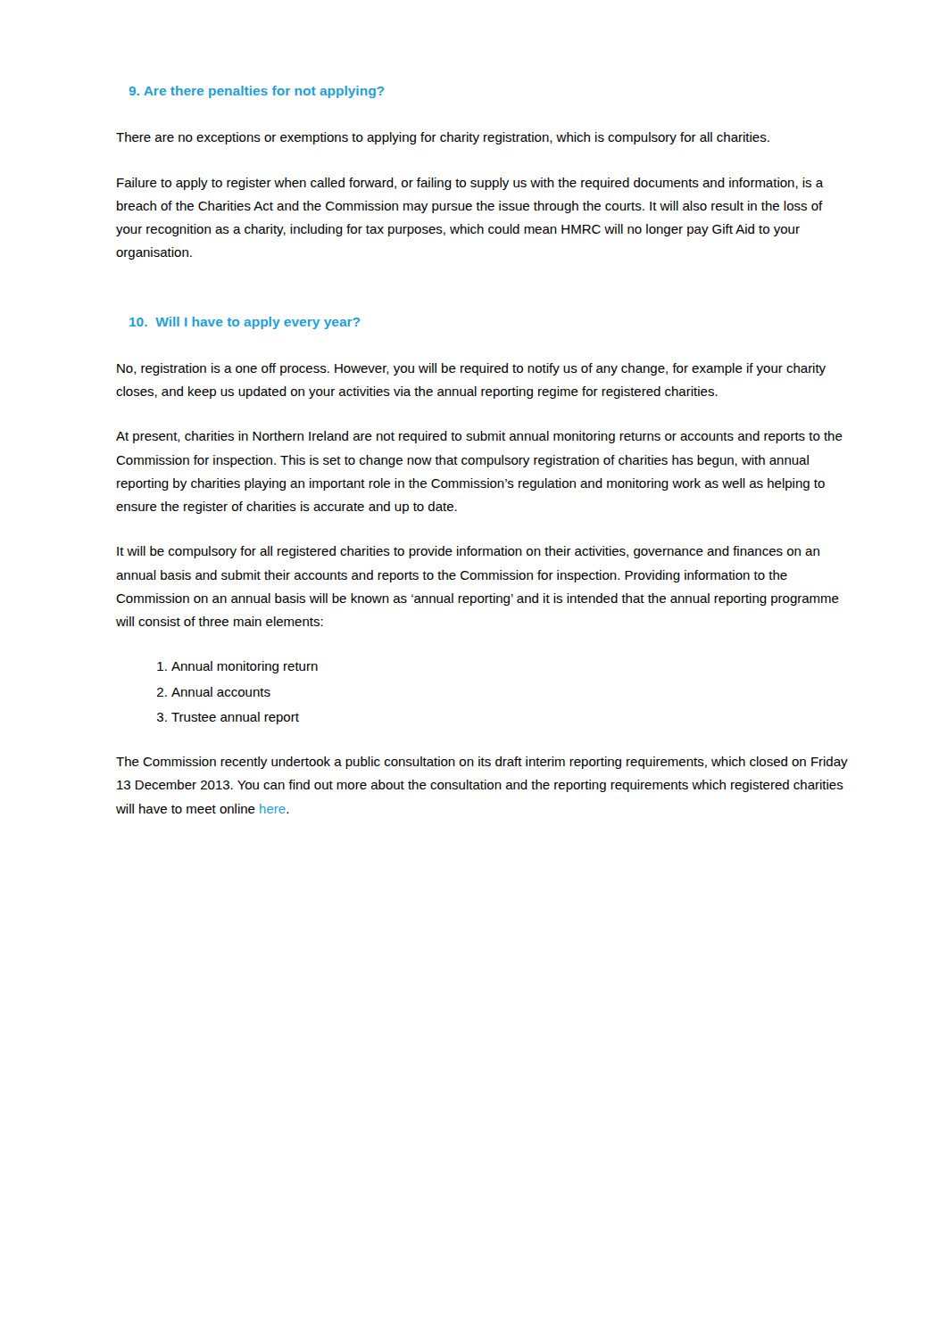9. Are there penalties for not applying?
There are no exceptions or exemptions to applying for charity registration, which is compulsory for all charities.
Failure to apply to register when called forward, or failing to supply us with the required documents and information, is a breach of the Charities Act and the Commission may pursue the issue through the courts. It will also result in the loss of your recognition as a charity, including for tax purposes, which could mean HMRC will no longer pay Gift Aid to your organisation.
10. Will I have to apply every year?
No, registration is a one off process. However, you will be required to notify us of any change, for example if your charity closes, and keep us updated on your activities via the annual reporting regime for registered charities.
At present, charities in Northern Ireland are not required to submit annual monitoring returns or accounts and reports to the Commission for inspection. This is set to change now that compulsory registration of charities has begun, with annual reporting by charities playing an important role in the Commission’s regulation and monitoring work as well as helping to ensure the register of charities is accurate and up to date.
It will be compulsory for all registered charities to provide information on their activities, governance and finances on an annual basis and submit their accounts and reports to the Commission for inspection. Providing information to the Commission on an annual basis will be known as ‘annual reporting’ and it is intended that the annual reporting programme will consist of three main elements:
Annual monitoring return
Annual accounts
Trustee annual report
The Commission recently undertook a public consultation on its draft interim reporting requirements, which closed on Friday 13 December 2013. You can find out more about the consultation and the reporting requirements which registered charities will have to meet online here.